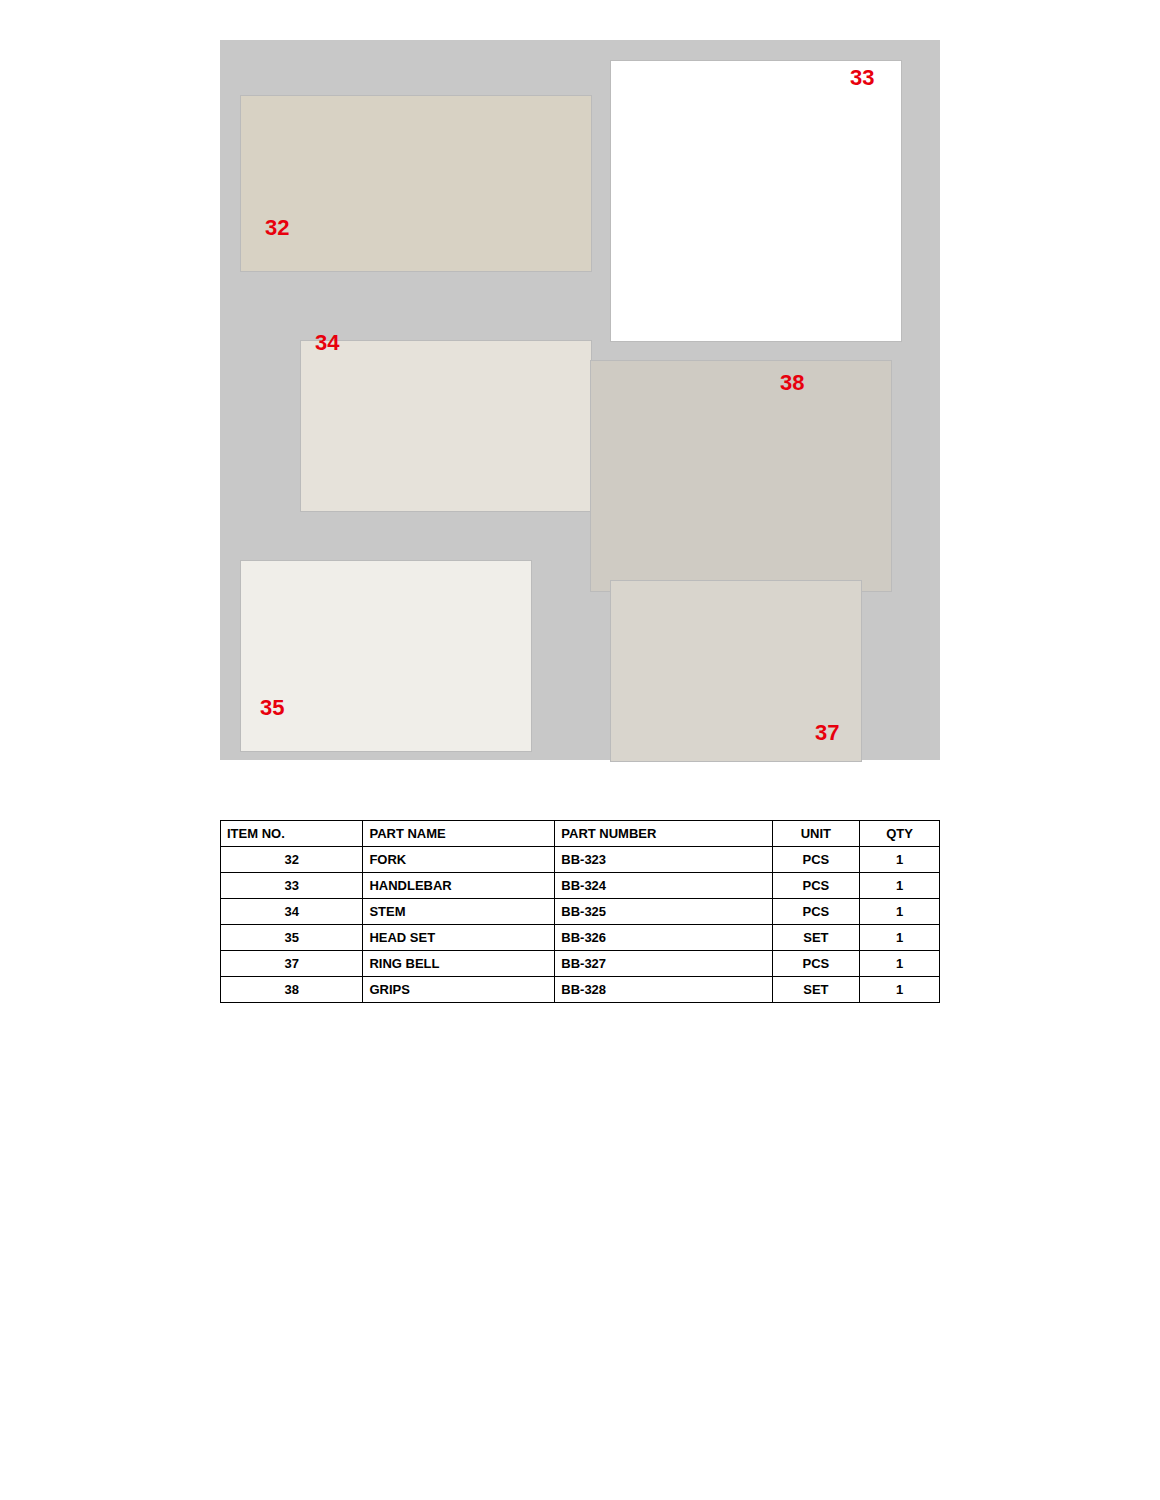32
33
34
38
35
37
| ITEM NO. | PART NAME | PART NUMBER | UNIT | QTY |
| --- | --- | --- | --- | --- |
| 32 | FORK | BB-323 | PCS | 1 |
| 33 | HANDLEBAR | BB-324 | PCS | 1 |
| 34 | STEM | BB-325 | PCS | 1 |
| 35 | HEAD SET | BB-326 | SET | 1 |
| 37 | RING BELL | BB-327 | PCS | 1 |
| 38 | GRIPS | BB-328 | SET | 1 |